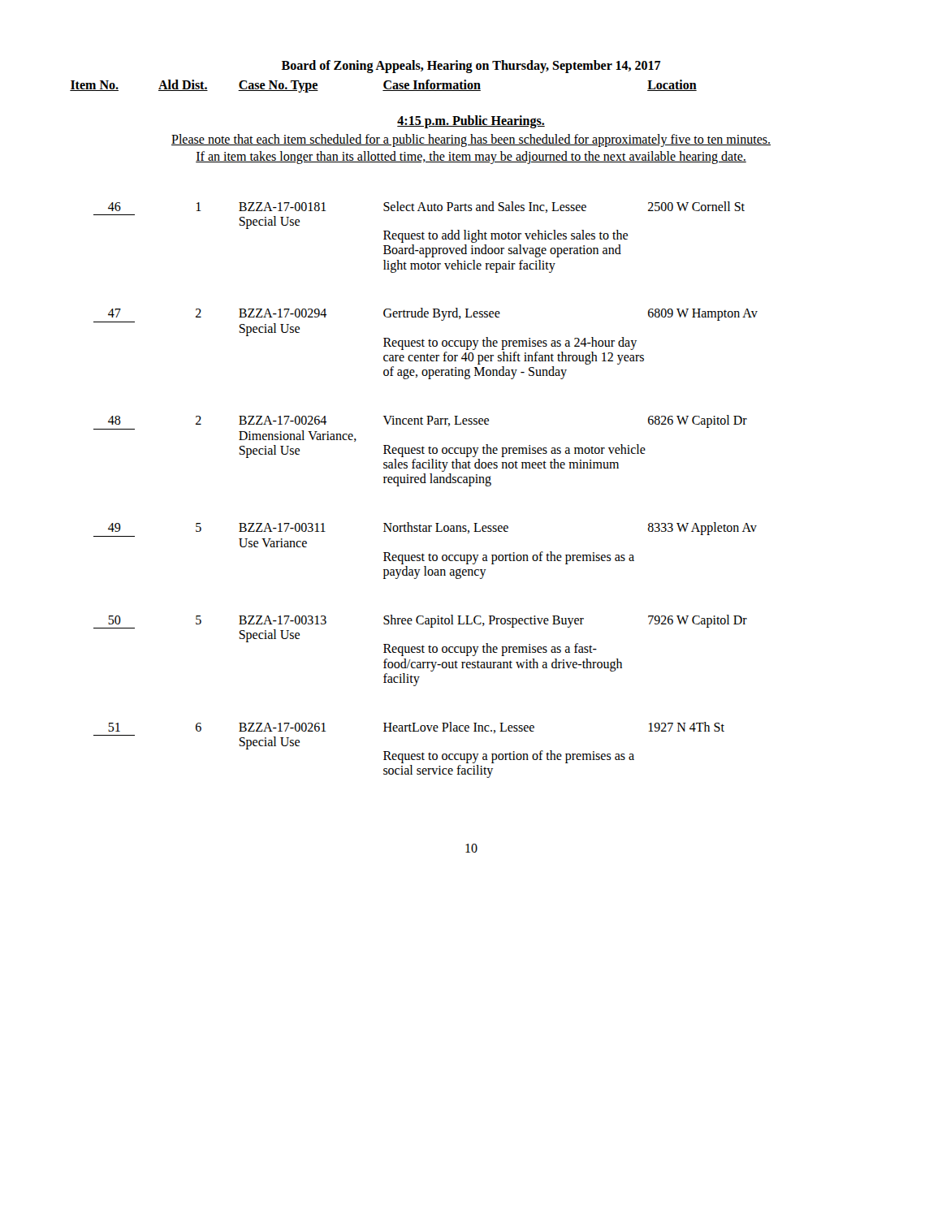Board of Zoning Appeals, Hearing on Thursday, September 14, 2017
| Item No. | Ald Dist. | Case No. Type | Case Information | Location |
4:15 p.m. Public Hearings.
Please note that each item scheduled for a public hearing has been scheduled for approximately five to ten minutes.
If an item takes longer than its allotted time, the item may be adjourned to the next available hearing date.
| 46 | 1 | BZZA-17-00181 Special Use | Select Auto Parts and Sales Inc, Lessee Request to add light motor vehicles sales to the Board-approved indoor salvage operation and light motor vehicle repair facility | 2500 W Cornell St |
| 47 | 2 | BZZA-17-00294 Special Use | Gertrude Byrd, Lessee Request to occupy the premises as a 24-hour day care center for 40 per shift infant through 12 years of age, operating Monday - Sunday | 6809 W Hampton Av |
| 48 | 2 | BZZA-17-00264 Dimensional Variance, Special Use | Vincent Parr, Lessee Request to occupy the premises as a motor vehicle sales facility that does not meet the minimum required landscaping | 6826 W Capitol Dr |
| 49 | 5 | BZZA-17-00311 Use Variance | Northstar Loans, Lessee Request to occupy a portion of the premises as a payday loan agency | 8333 W Appleton Av |
| 50 | 5 | BZZA-17-00313 Special Use | Shree Capitol LLC, Prospective Buyer Request to occupy the premises as a fast-food/carry-out restaurant with a drive-through facility | 7926 W Capitol Dr |
| 51 | 6 | BZZA-17-00261 Special Use | HeartLove Place Inc., Lessee Request to occupy a portion of the premises as a social service facility | 1927 N 4Th St |
10